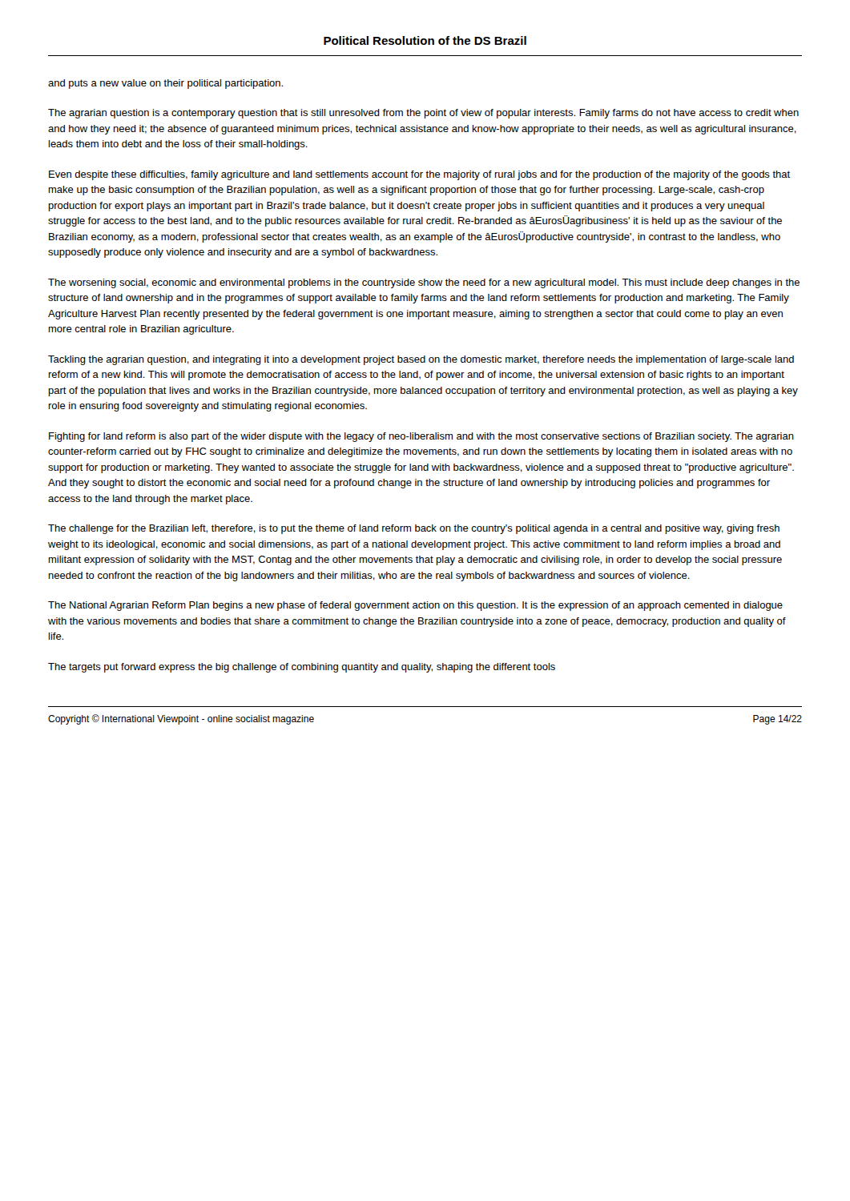Political Resolution of the DS Brazil
and puts a new value on their political participation.
The agrarian question is a contemporary question that is still unresolved from the point of view of popular interests. Family farms do not have access to credit when and how they need it; the absence of guaranteed minimum prices, technical assistance and know-how appropriate to their needs, as well as agricultural insurance, leads them into debt and the loss of their small-holdings.
Even despite these difficulties, family agriculture and land settlements account for the majority of rural jobs and for the production of the majority of the goods that make up the basic consumption of the Brazilian population, as well as a significant proportion of those that go for further processing. Large-scale, cash-crop production for export plays an important part in Brazil's trade balance, but it doesn't create proper jobs in sufficient quantities and it produces a very unequal struggle for access to the best land, and to the public resources available for rural credit. Re-branded as âEurosÜagribusiness' it is held up as the saviour of the Brazilian economy, as a modern, professional sector that creates wealth, as an example of the âEurosÜproductive countryside', in contrast to the landless, who supposedly produce only violence and insecurity and are a symbol of backwardness.
The worsening social, economic and environmental problems in the countryside show the need for a new agricultural model. This must include deep changes in the structure of land ownership and in the programmes of support available to family farms and the land reform settlements for production and marketing. The Family Agriculture Harvest Plan recently presented by the federal government is one important measure, aiming to strengthen a sector that could come to play an even more central role in Brazilian agriculture.
Tackling the agrarian question, and integrating it into a development project based on the domestic market, therefore needs the implementation of large-scale land reform of a new kind. This will promote the democratisation of access to the land, of power and of income, the universal extension of basic rights to an important part of the population that lives and works in the Brazilian countryside, more balanced occupation of territory and environmental protection, as well as playing a key role in ensuring food sovereignty and stimulating regional economies.
Fighting for land reform is also part of the wider dispute with the legacy of neo-liberalism and with the most conservative sections of Brazilian society. The agrarian counter-reform carried out by FHC sought to criminalize and delegitimize the movements, and run down the settlements by locating them in isolated areas with no support for production or marketing. They wanted to associate the struggle for land with backwardness, violence and a supposed threat to "productive agriculture". And they sought to distort the economic and social need for a profound change in the structure of land ownership by introducing policies and programmes for access to the land through the market place.
The challenge for the Brazilian left, therefore, is to put the theme of land reform back on the country's political agenda in a central and positive way, giving fresh weight to its ideological, economic and social dimensions, as part of a national development project. This active commitment to land reform implies a broad and militant expression of solidarity with the MST, Contag and the other movements that play a democratic and civilising role, in order to develop the social pressure needed to confront the reaction of the big landowners and their militias, who are the real symbols of backwardness and sources of violence.
The National Agrarian Reform Plan begins a new phase of federal government action on this question. It is the expression of an approach cemented in dialogue with the various movements and bodies that share a commitment to change the Brazilian countryside into a zone of peace, democracy, production and quality of life.
The targets put forward express the big challenge of combining quantity and quality, shaping the different tools
Copyright © International Viewpoint - online socialist magazine Page 14/22